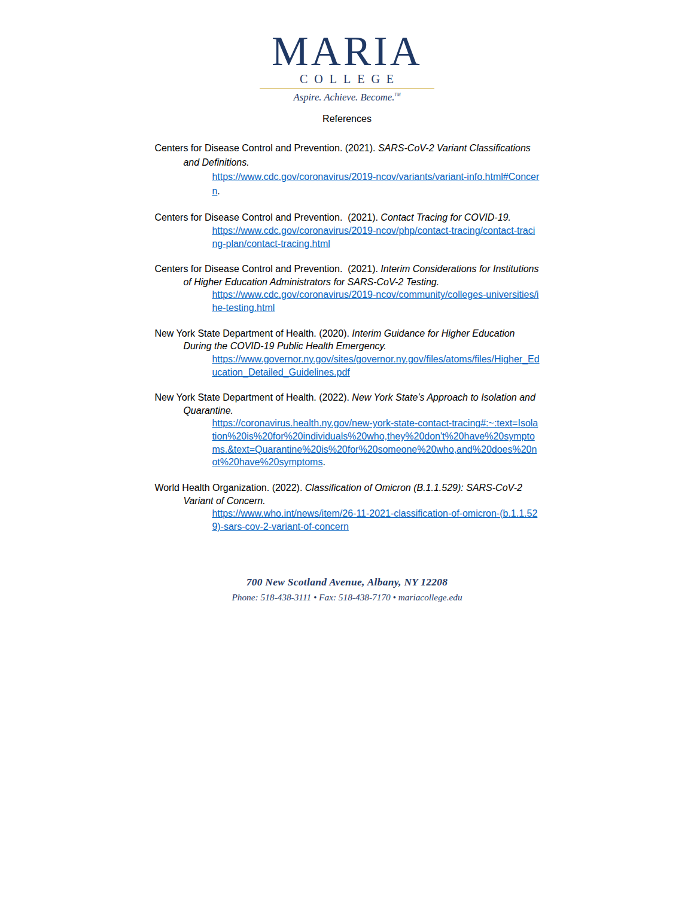MARIA
COLLEGE
Aspire. Achieve. Become.TM
References
Centers for Disease Control and Prevention. (2021). SARS-CoV-2 Variant Classifications and Definitions. https://www.cdc.gov/coronavirus/2019-ncov/variants/variant-info.html#Concern.
Centers for Disease Control and Prevention. (2021). Contact Tracing for COVID-19. https://www.cdc.gov/coronavirus/2019-ncov/php/contact-tracing/contact-tracing-plan/contact-tracing.html
Centers for Disease Control and Prevention. (2021). Interim Considerations for Institutions of Higher Education Administrators for SARS-CoV-2 Testing. https://www.cdc.gov/coronavirus/2019-ncov/community/colleges-universities/ihe-testing.html
New York State Department of Health. (2020). Interim Guidance for Higher Education During the COVID-19 Public Health Emergency. https://www.governor.ny.gov/sites/governor.ny.gov/files/atoms/files/Higher_Education_Detailed_Guidelines.pdf
New York State Department of Health. (2022). New York State’s Approach to Isolation and Quarantine. https://coronavirus.health.ny.gov/new-york-state-contact-tracing#:~:text=Isolation%20is%20for%20individuals%20who,they%20don't%20have%20symptoms.&text=Quarantine%20is%20for%20someone%20who,and%20does%20not%20have%20symptoms.
World Health Organization. (2022). Classification of Omicron (B.1.1.529): SARS-CoV-2 Variant of Concern. https://www.who.int/news/item/26-11-2021-classification-of-omicron-(b.1.1.529)-sars-cov-2-variant-of-concern
700 New Scotland Avenue, Albany, NY 12208
Phone: 518-438-3111 • Fax: 518-438-7170 • mariacollege.edu